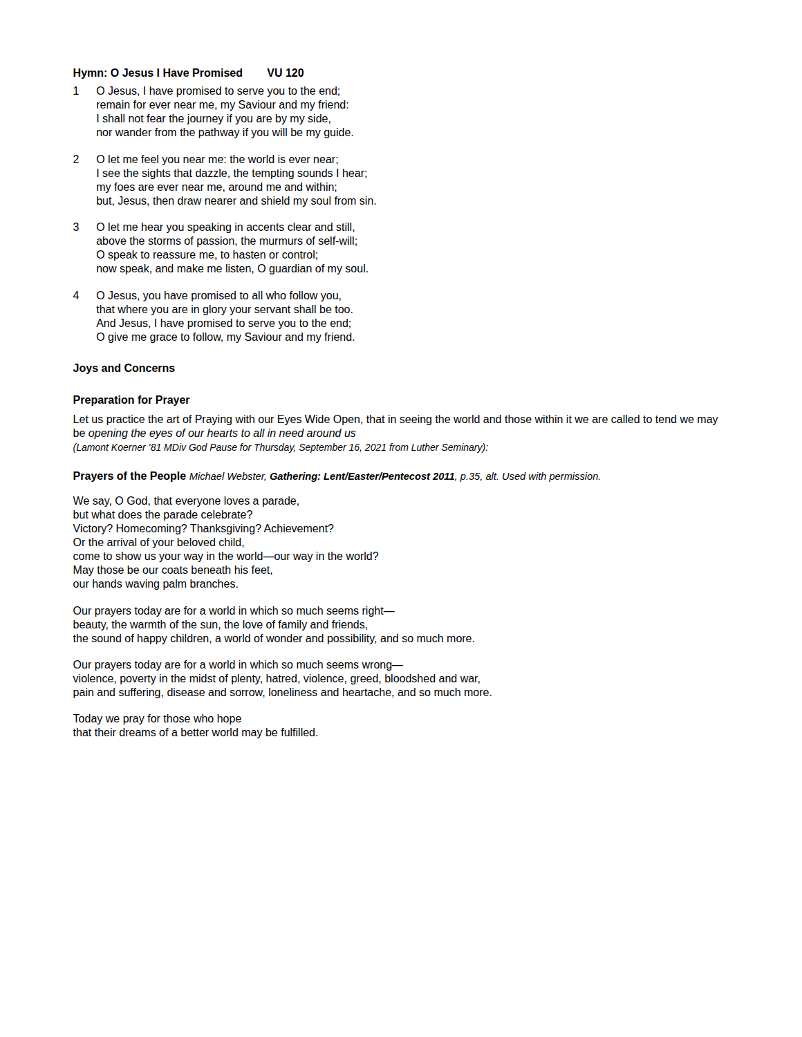Hymn: O Jesus I Have Promised VU 120
1
O Jesus, I have promised to serve you to the end;
remain for ever near me, my Saviour and my friend:
I shall not fear the journey if you are by my side,
nor wander from the pathway if you will be my guide.
2
O let me feel you near me: the world is ever near;
I see the sights that dazzle, the tempting sounds I hear;
my foes are ever near me, around me and within;
but, Jesus, then draw nearer and shield my soul from sin.
3
O let me hear you speaking in accents clear and still,
above the storms of passion, the murmurs of self-will;
O speak to reassure me, to hasten or control;
now speak, and make me listen, O guardian of my soul.
4
O Jesus, you have promised to all who follow you,
that where you are in glory your servant shall be too.
And Jesus, I have promised to serve you to the end;
O give me grace to follow, my Saviour and my friend.
Joys and Concerns
Preparation for Prayer
Let us practice the art of Praying with our Eyes Wide Open, that in seeing the world and those within it we are called to tend we may be opening the eyes of our hearts to all in need around us
(Lamont Koerner ’81 MDiv God Pause for Thursday, September 16, 2021 from Luther Seminary):
Prayers of the People Michael Webster, Gathering: Lent/Easter/Pentecost 2011, p.35, alt. Used with permission.
We say, O God, that everyone loves a parade,
but what does the parade celebrate?
Victory? Homecoming? Thanksgiving? Achievement?
Or the arrival of your beloved child,
come to show us your way in the world—our way in the world?
May those be our coats beneath his feet,
our hands waving palm branches.
Our prayers today are for a world in which so much seems right—
beauty, the warmth of the sun, the love of family and friends,
the sound of happy children, a world of wonder and possibility, and so much more.
Our prayers today are for a world in which so much seems wrong—
violence, poverty in the midst of plenty, hatred, violence, greed, bloodshed and war,
pain and suffering, disease and sorrow, loneliness and heartache, and so much more.
Today we pray for those who hope
that their dreams of a better world may be fulfilled.